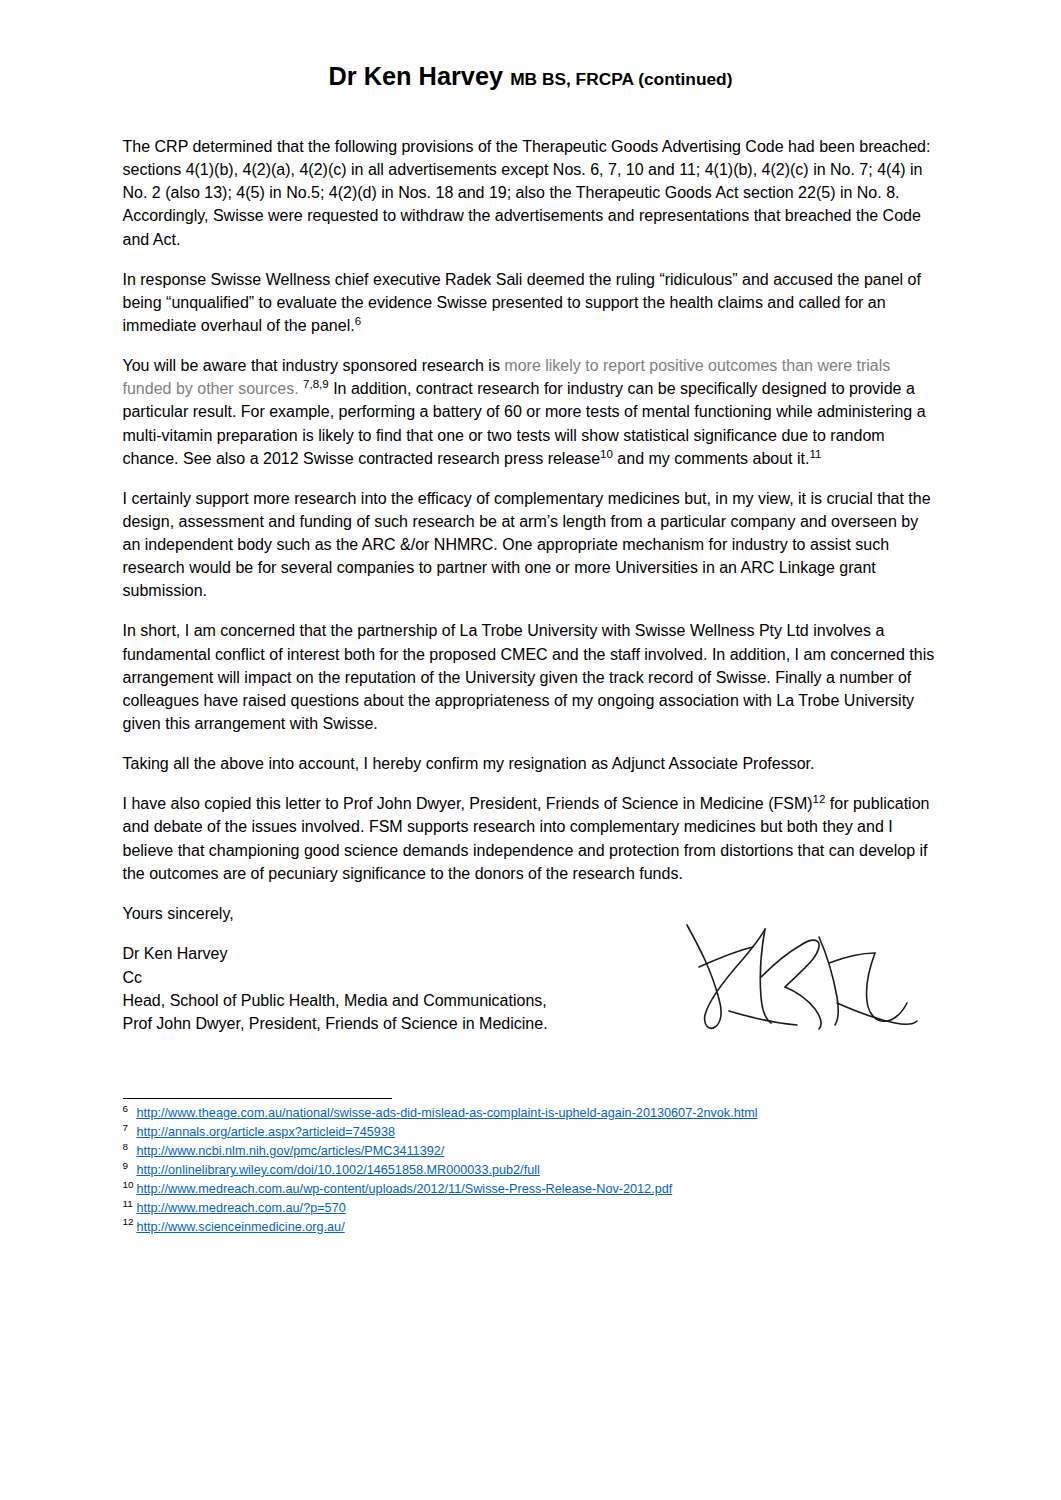Dr Ken Harvey MB BS, FRCPA (continued)
The CRP determined that the following provisions of the Therapeutic Goods Advertising Code had been breached: sections 4(1)(b), 4(2)(a), 4(2)(c) in all advertisements except Nos. 6, 7, 10 and 11; 4(1)(b), 4(2)(c) in No. 7; 4(4) in No. 2 (also 13); 4(5) in No.5; 4(2)(d) in Nos. 18 and 19; also the Therapeutic Goods Act section 22(5) in No. 8. Accordingly, Swisse were requested to withdraw the advertisements and representations that breached the Code and Act.
In response Swisse Wellness chief executive Radek Sali deemed the ruling “ridiculous” and accused the panel of being “unqualified” to evaluate the evidence Swisse presented to support the health claims and called for an immediate overhaul of the panel.6
You will be aware that industry sponsored research is more likely to report positive outcomes than were trials funded by other sources. 7,8,9 In addition, contract research for industry can be specifically designed to provide a particular result. For example, performing a battery of 60 or more tests of mental functioning while administering a multi-vitamin preparation is likely to find that one or two tests will show statistical significance due to random chance. See also a 2012 Swisse contracted research press release10 and my comments about it.11
I certainly support more research into the efficacy of complementary medicines but, in my view, it is crucial that the design, assessment and funding of such research be at arm’s length from a particular company and overseen by an independent body such as the ARC &/or NHMRC. One appropriate mechanism for industry to assist such research would be for several companies to partner with one or more Universities in an ARC Linkage grant submission.
In short, I am concerned that the partnership of La Trobe University with Swisse Wellness Pty Ltd involves a fundamental conflict of interest both for the proposed CMEC and the staff involved. In addition, I am concerned this arrangement will impact on the reputation of the University given the track record of Swisse. Finally a number of colleagues have raised questions about the appropriateness of my ongoing association with La Trobe University given this arrangement with Swisse.
Taking all the above into account, I hereby confirm my resignation as Adjunct Associate Professor.
I have also copied this letter to Prof John Dwyer, President, Friends of Science in Medicine (FSM)12 for publication and debate of the issues involved. FSM supports research into complementary medicines but both they and I believe that championing good science demands independence and protection from distortions that can develop if the outcomes are of pecuniary significance to the donors of the research funds.
Yours sincerely,
Dr Ken Harvey
Cc
Head, School of Public Health, Media and Communications,
Prof John Dwyer, President, Friends of Science in Medicine.
http://www.theage.com.au/national/swisse-ads-did-mislead-as-complaint-is-upheld-again-20130607-2nvok.html
http://annals.org/article.aspx?articleid=745938
http://www.ncbi.nlm.nih.gov/pmc/articles/PMC3411392/
http://onlinelibrary.wiley.com/doi/10.1002/14651858.MR000033.pub2/full
http://www.medreach.com.au/wp-content/uploads/2012/11/Swisse-Press-Release-Nov-2012.pdf
http://www.medreach.com.au/?p=570
http://www.scienceinmedicine.org.au/